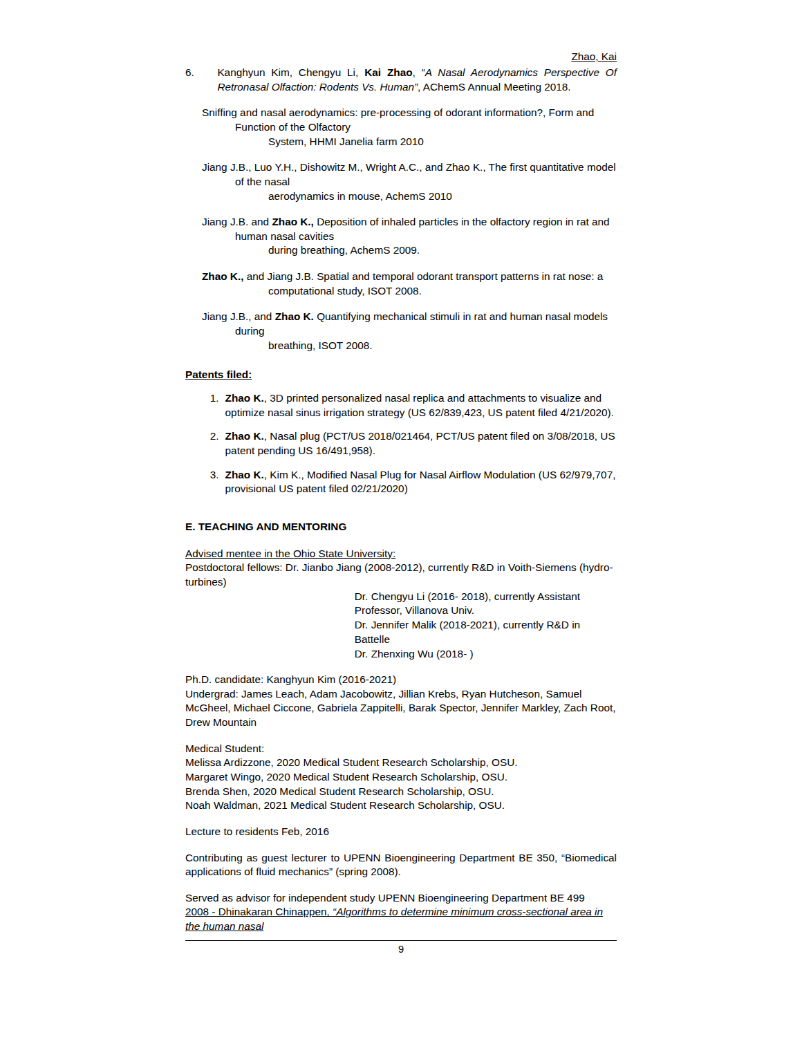Zhao, Kai
6. Kanghyun Kim, Chengyu Li, Kai Zhao, “A Nasal Aerodynamics Perspective Of Retronasal Olfaction: Rodents Vs. Human”, AChemS Annual Meeting 2018.
Sniffing and nasal aerodynamics: pre-processing of odorant information?, Form and Function of the OlfactorySystem, HHMI Janelia farm 2010
Jiang J.B., Luo Y.H., Dishowitz M., Wright A.C., and Zhao K., The first quantitative model of the nasalaerodynamics in mouse, AchemS 2010
Jiang J.B. and Zhao K., Deposition of inhaled particles in the olfactory region in rat and human nasal cavitiesduring breathing, AchemS 2009.
Zhao K., and Jiang J.B. Spatial and temporal odorant transport patterns in rat nose: acomputational study, ISOT 2008.
Jiang J.B., and Zhao K. Quantifying mechanical stimuli in rat and human nasal models duringbreathing, ISOT 2008.
Patents filed:
Zhao K., 3D printed personalized nasal replica and attachments to visualize and optimize nasal sinus irrigation strategy (US 62/839,423, US patent filed 4/21/2020).
Zhao K., Nasal plug (PCT/US 2018/021464, PCT/US patent filed on 3/08/2018, US patent pending US 16/491,958).
Zhao K., Kim K., Modified Nasal Plug for Nasal Airflow Modulation (US 62/979,707, provisional US patent filed 02/21/2020)
E. TEACHING AND MENTORING
Advised mentee in the Ohio State University:
Postdoctoral fellows: Dr. Jianbo Jiang (2008-2012), currently R&D in Voith-Siemens (hydro-turbines)
Dr. Chengyu Li (2016- 2018), currently Assistant Professor, Villanova Univ.
Dr. Jennifer Malik (2018-2021), currently R&D in Battelle
Dr. Zhenxing Wu (2018- )
Ph.D. candidate: Kanghyun Kim (2016-2021)
Undergrad: James Leach, Adam Jacobowitz, Jillian Krebs, Ryan Hutcheson, Samuel McGheel, Michael Ciccone, Gabriela Zappitelli, Barak Spector, Jennifer Markley, Zach Root, Drew Mountain
Medical Student:
Melissa Ardizzone, 2020 Medical Student Research Scholarship, OSU.
Margaret Wingo, 2020 Medical Student Research Scholarship, OSU.
Brenda Shen, 2020 Medical Student Research Scholarship, OSU.
Noah Waldman, 2021 Medical Student Research Scholarship, OSU.
Lecture to residents Feb, 2016
Contributing as guest lecturer to UPENN Bioengineering Department BE 350, “Biomedical applications of fluid mechanics” (spring 2008).
Served as advisor for independent study UPENN Bioengineering Department BE 499
2008 - Dhinakaran Chinappen, “Algorithms to determine minimum cross-sectional area in the human nasal
9